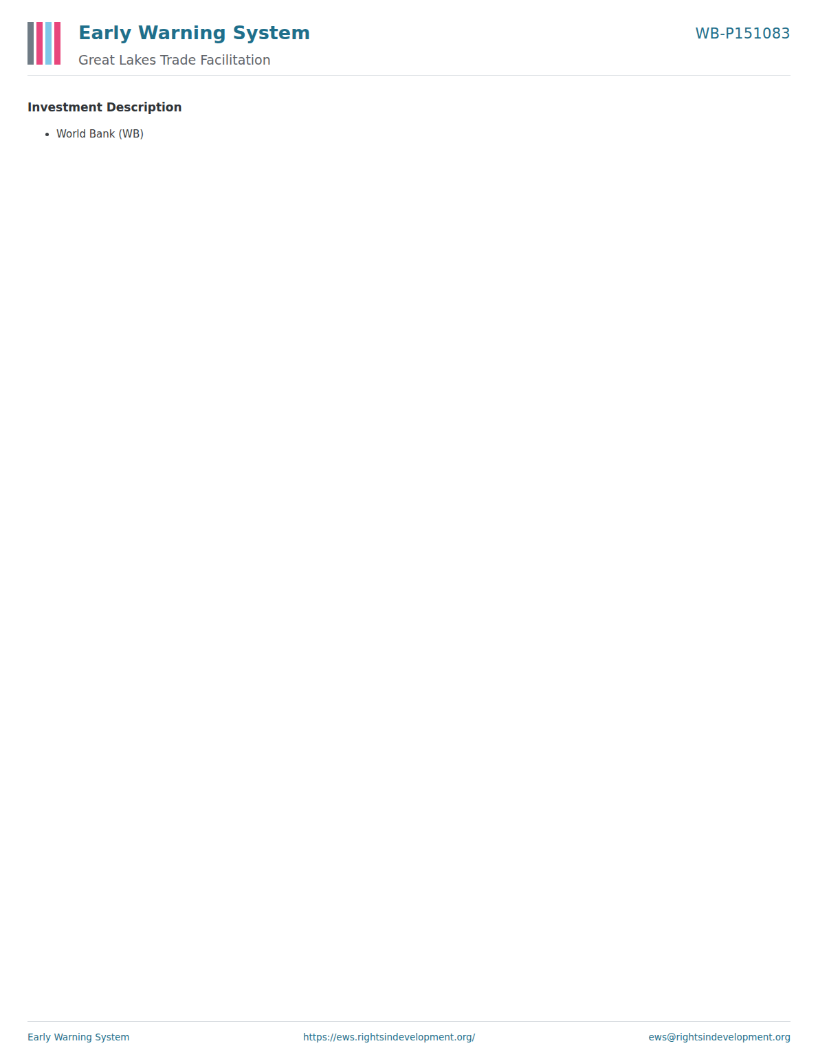Early Warning System
Great Lakes Trade Facilitation
WB-P151083
Investment Description
World Bank (WB)
Early Warning System
https://ews.rightsindevelopment.org/
ews@rightsindevelopment.org